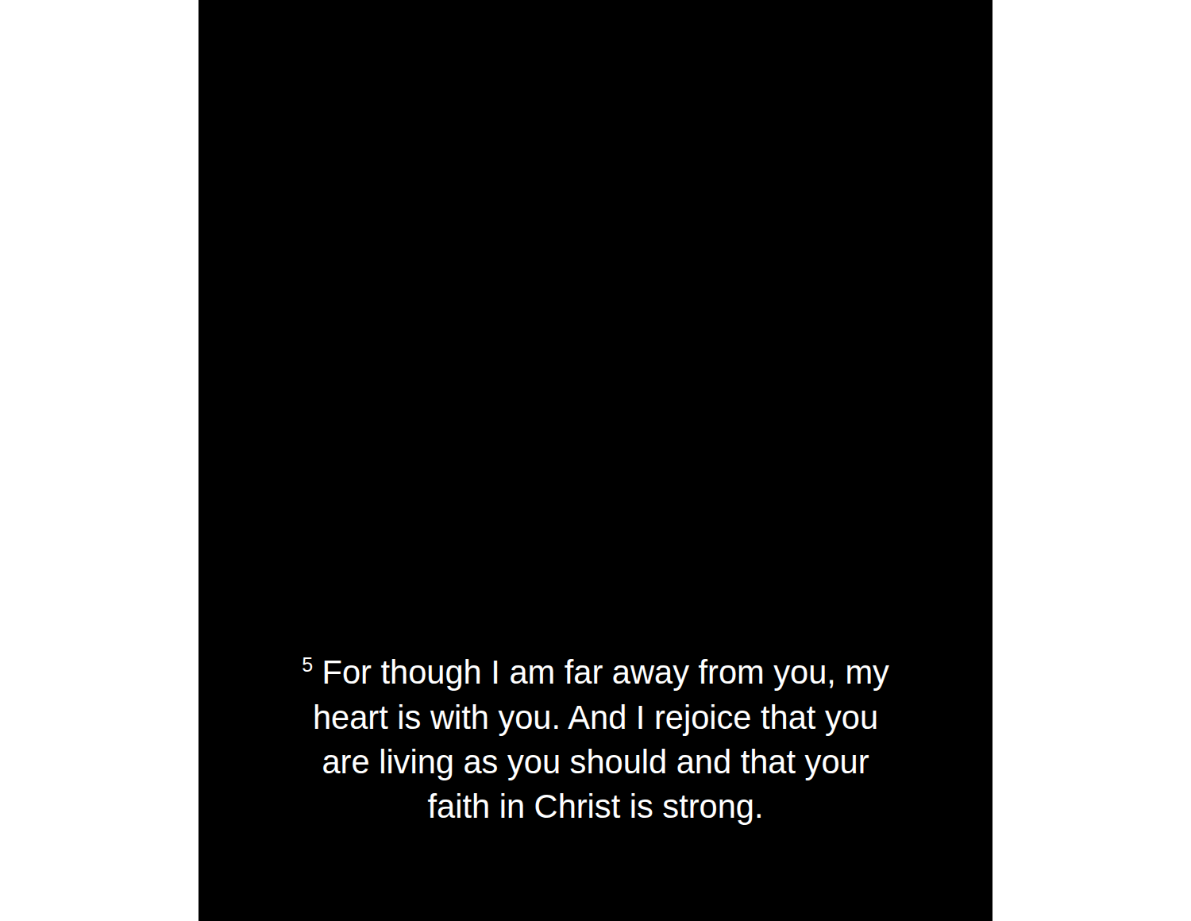5 For though I am far away from you, my heart is with you. And I rejoice that you are living as you should and that your faith in Christ is strong.